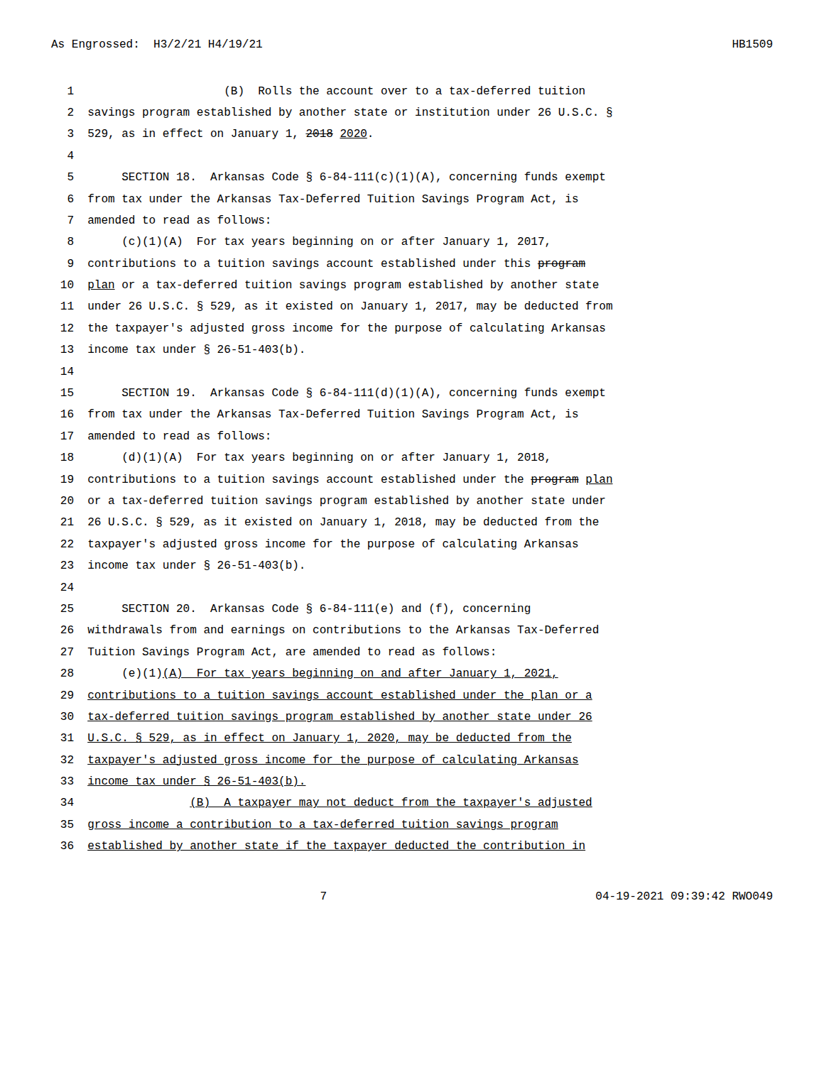As Engrossed: H3/2/21 H4/19/21 HB1509
(B) Rolls the account over to a tax-deferred tuition
savings program established by another state or institution under 26 U.S.C. §
529, as in effect on January 1, 2018 2020.
SECTION 18. Arkansas Code § 6-84-111(c)(1)(A), concerning funds exempt
from tax under the Arkansas Tax-Deferred Tuition Savings Program Act, is
amended to read as follows:
(c)(1)(A) For tax years beginning on or after January 1, 2017,
contributions to a tuition savings account established under this program
plan or a tax-deferred tuition savings program established by another state
under 26 U.S.C. § 529, as it existed on January 1, 2017, may be deducted from
the taxpayer's adjusted gross income for the purpose of calculating Arkansas
income tax under § 26-51-403(b).
SECTION 19. Arkansas Code § 6-84-111(d)(1)(A), concerning funds exempt
from tax under the Arkansas Tax-Deferred Tuition Savings Program Act, is
amended to read as follows:
(d)(1)(A) For tax years beginning on or after January 1, 2018,
contributions to a tuition savings account established under the program plan
or a tax-deferred tuition savings program established by another state under
26 U.S.C. § 529, as it existed on January 1, 2018, may be deducted from the
taxpayer's adjusted gross income for the purpose of calculating Arkansas
income tax under § 26-51-403(b).
SECTION 20. Arkansas Code § 6-84-111(e) and (f), concerning
withdrawals from and earnings on contributions to the Arkansas Tax-Deferred
Tuition Savings Program Act, are amended to read as follows:
(e)(1)(A) For tax years beginning on and after January 1, 2021,
contributions to a tuition savings account established under the plan or a
tax-deferred tuition savings program established by another state under 26
U.S.C. § 529, as in effect on January 1, 2020, may be deducted from the
taxpayer's adjusted gross income for the purpose of calculating Arkansas
income tax under § 26-51-403(b).
(B) A taxpayer may not deduct from the taxpayer's adjusted
gross income a contribution to a tax-deferred tuition savings program
established by another state if the taxpayer deducted the contribution in
7 04-19-2021 09:39:42 RWO049